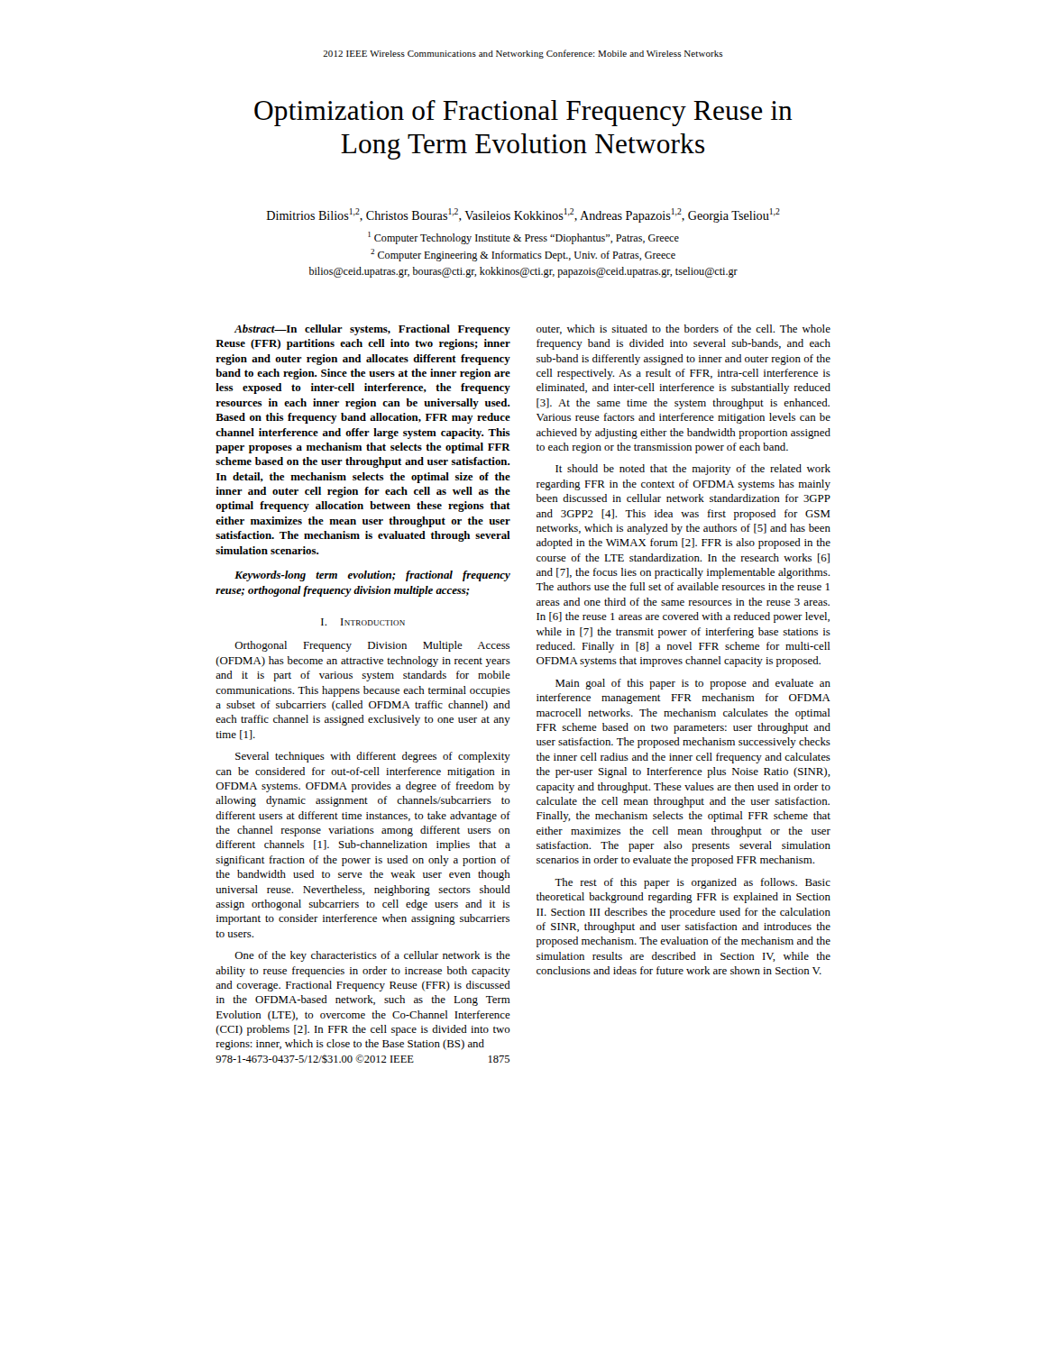2012 IEEE Wireless Communications and Networking Conference: Mobile and Wireless Networks
Optimization of Fractional Frequency Reuse in
Long Term Evolution Networks
Dimitrios Bilios1,2, Christos Bouras1,2, Vasileios Kokkinos1,2, Andreas Papazois1,2, Georgia Tseliou1,2
1 Computer Technology Institute & Press “Diophantus”, Patras, Greece
2 Computer Engineering & Informatics Dept., Univ. of Patras, Greece
bilios@ceid.upatras.gr, bouras@cti.gr, kokkinos@cti.gr, papazois@ceid.upatras.gr, tseliou@cti.gr
Abstract—In cellular systems, Fractional Frequency Reuse (FFR) partitions each cell into two regions; inner region and outer region and allocates different frequency band to each region. Since the users at the inner region are less exposed to inter-cell interference, the frequency resources in each inner region can be universally used. Based on this frequency band allocation, FFR may reduce channel interference and offer large system capacity. This paper proposes a mechanism that selects the optimal FFR scheme based on the user throughput and user satisfaction. In detail, the mechanism selects the optimal size of the inner and outer cell region for each cell as well as the optimal frequency allocation between these regions that either maximizes the mean user throughput or the user satisfaction. The mechanism is evaluated through several simulation scenarios.
Keywords-long term evolution; fractional frequency reuse; orthogonal frequency division multiple access;
I. Introduction
Orthogonal Frequency Division Multiple Access (OFDMA) has become an attractive technology in recent years and it is part of various system standards for mobile communications. This happens because each terminal occupies a subset of subcarriers (called OFDMA traffic channel) and each traffic channel is assigned exclusively to one user at any time [1].
Several techniques with different degrees of complexity can be considered for out-of-cell interference mitigation in OFDMA systems. OFDMA provides a degree of freedom by allowing dynamic assignment of channels/subcarriers to different users at different time instances, to take advantage of the channel response variations among different users on different channels [1]. Sub-channelization implies that a significant fraction of the power is used on only a portion of the bandwidth used to serve the weak user even though universal reuse. Nevertheless, neighboring sectors should assign orthogonal subcarriers to cell edge users and it is important to consider interference when assigning subcarriers to users.
One of the key characteristics of a cellular network is the ability to reuse frequencies in order to increase both capacity and coverage. Fractional Frequency Reuse (FFR) is discussed in the OFDMA-based network, such as the Long Term Evolution (LTE), to overcome the Co-Channel Interference (CCI) problems [2]. In FFR the cell space is divided into two regions: inner, which is close to the Base Station (BS) and
outer, which is situated to the borders of the cell. The whole frequency band is divided into several sub-bands, and each sub-band is differently assigned to inner and outer region of the cell respectively. As a result of FFR, intra-cell interference is eliminated, and inter-cell interference is substantially reduced [3]. At the same time the system throughput is enhanced. Various reuse factors and interference mitigation levels can be achieved by adjusting either the bandwidth proportion assigned to each region or the transmission power of each band.
It should be noted that the majority of the related work regarding FFR in the context of OFDMA systems has mainly been discussed in cellular network standardization for 3GPP and 3GPP2 [4]. This idea was first proposed for GSM networks, which is analyzed by the authors of [5] and has been adopted in the WiMAX forum [2]. FFR is also proposed in the course of the LTE standardization. In the research works [6] and [7], the focus lies on practically implementable algorithms. The authors use the full set of available resources in the reuse 1 areas and one third of the same resources in the reuse 3 areas. In [6] the reuse 1 areas are covered with a reduced power level, while in [7] the transmit power of interfering base stations is reduced. Finally in [8] a novel FFR scheme for multi-cell OFDMA systems that improves channel capacity is proposed.
Main goal of this paper is to propose and evaluate an interference management FFR mechanism for OFDMA macrocell networks. The mechanism calculates the optimal FFR scheme based on two parameters: user throughput and user satisfaction. The proposed mechanism successively checks the inner cell radius and the inner cell frequency and calculates the per-user Signal to Interference plus Noise Ratio (SINR), capacity and throughput. These values are then used in order to calculate the cell mean throughput and the user satisfaction. Finally, the mechanism selects the optimal FFR scheme that either maximizes the cell mean throughput or the user satisfaction. The paper also presents several simulation scenarios in order to evaluate the proposed FFR mechanism.
The rest of this paper is organized as follows. Basic theoretical background regarding FFR is explained in Section II. Section III describes the procedure used for the calculation of SINR, throughput and user satisfaction and introduces the proposed mechanism. The evaluation of the mechanism and the simulation results are described in Section IV, while the conclusions and ideas for future work are shown in Section V.
978-1-4673-0437-5/12/$31.00 ©2012 IEEE 1875